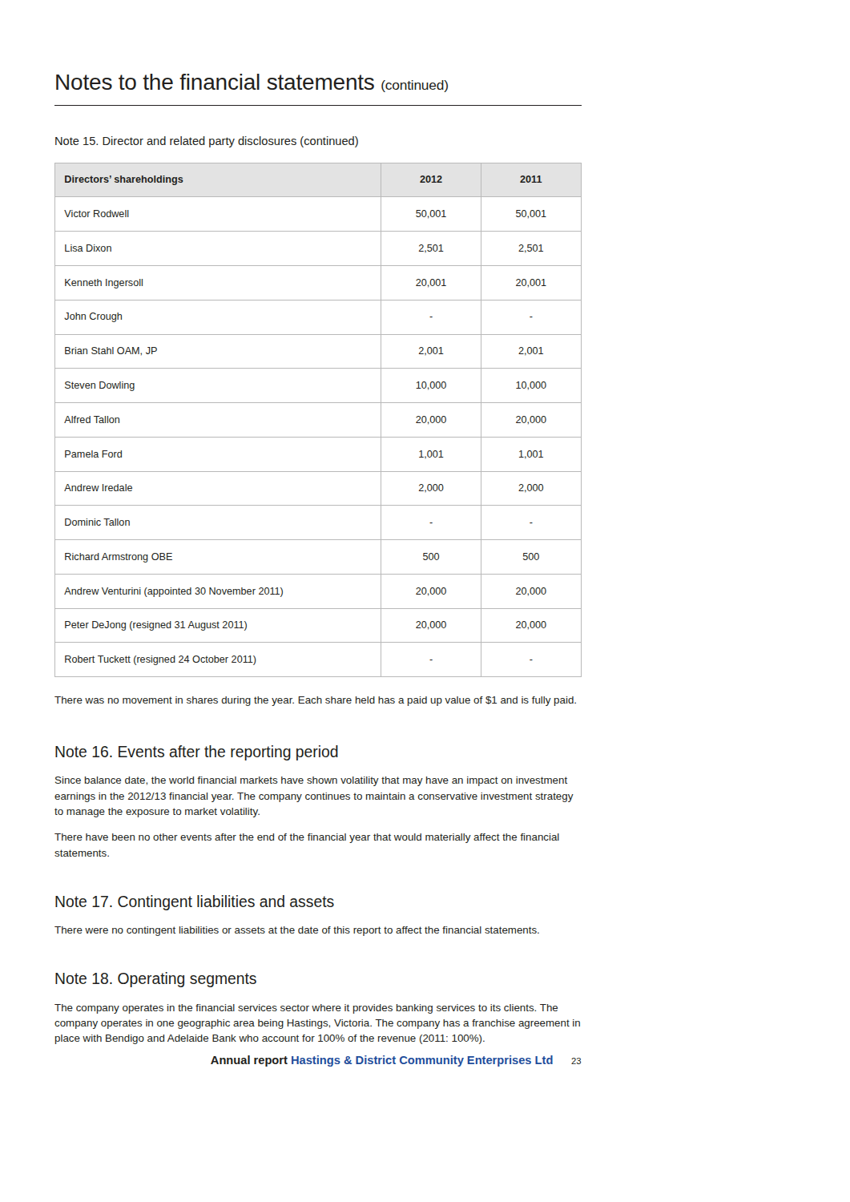Notes to the financial statements (continued)
Note 15. Director and related party disclosures (continued)
| Directors’ shareholdings | 2012 | 2011 |
| --- | --- | --- |
| Victor Rodwell | 50,001 | 50,001 |
| Lisa Dixon | 2,501 | 2,501 |
| Kenneth Ingersoll | 20,001 | 20,001 |
| John Crough | - | - |
| Brian Stahl OAM, JP | 2,001 | 2,001 |
| Steven Dowling | 10,000 | 10,000 |
| Alfred Tallon | 20,000 | 20,000 |
| Pamela Ford | 1,001 | 1,001 |
| Andrew Iredale | 2,000 | 2,000 |
| Dominic Tallon | - | - |
| Richard Armstrong OBE | 500 | 500 |
| Andrew Venturini (appointed 30 November 2011) | 20,000 | 20,000 |
| Peter DeJong (resigned 31 August 2011) | 20,000 | 20,000 |
| Robert Tuckett (resigned 24 October 2011) | - | - |
There was no movement in shares during the year. Each share held has a paid up value of $1 and is fully paid.
Note 16. Events after the reporting period
Since balance date, the world financial markets have shown volatility that may have an impact on investment earnings in the 2012/13 financial year. The company continues to maintain a conservative investment strategy to manage the exposure to market volatility.
There have been no other events after the end of the financial year that would materially affect the financial statements.
Note 17. Contingent liabilities and assets
There were no contingent liabilities or assets at the date of this report to affect the financial statements.
Note 18. Operating segments
The company operates in the financial services sector where it provides banking services to its clients. The company operates in one geographic area being Hastings, Victoria. The company has a franchise agreement in place with Bendigo and Adelaide Bank who account for 100% of the revenue (2011: 100%).
Annual report Hastings & District Community Enterprises Ltd
23